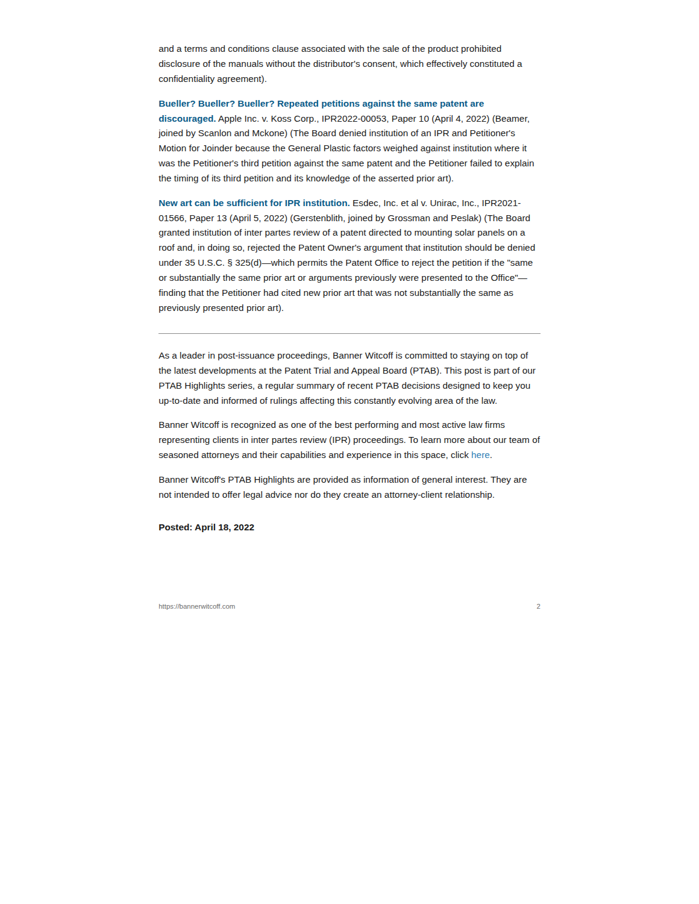and a terms and conditions clause associated with the sale of the product prohibited disclosure of the manuals without the distributor's consent, which effectively constituted a confidentiality agreement).
Bueller? Bueller? Bueller? Repeated petitions against the same patent are discouraged. Apple Inc. v. Koss Corp., IPR2022-00053, Paper 10 (April 4, 2022) (Beamer, joined by Scanlon and Mckone) (The Board denied institution of an IPR and Petitioner's Motion for Joinder because the General Plastic factors weighed against institution where it was the Petitioner's third petition against the same patent and the Petitioner failed to explain the timing of its third petition and its knowledge of the asserted prior art).
New art can be sufficient for IPR institution. Esdec, Inc. et al v. Unirac, Inc., IPR2021-01566, Paper 13 (April 5, 2022) (Gerstenblith, joined by Grossman and Peslak) (The Board granted institution of inter partes review of a patent directed to mounting solar panels on a roof and, in doing so, rejected the Patent Owner's argument that institution should be denied under 35 U.S.C. § 325(d)—which permits the Patent Office to reject the petition if the "same or substantially the same prior art or arguments previously were presented to the Office"—finding that the Petitioner had cited new prior art that was not substantially the same as previously presented prior art).
As a leader in post-issuance proceedings, Banner Witcoff is committed to staying on top of the latest developments at the Patent Trial and Appeal Board (PTAB). This post is part of our PTAB Highlights series, a regular summary of recent PTAB decisions designed to keep you up-to-date and informed of rulings affecting this constantly evolving area of the law.
Banner Witcoff is recognized as one of the best performing and most active law firms representing clients in inter partes review (IPR) proceedings. To learn more about our team of seasoned attorneys and their capabilities and experience in this space, click here.
Banner Witcoff's PTAB Highlights are provided as information of general interest. They are not intended to offer legal advice nor do they create an attorney-client relationship.
Posted: April 18, 2022
https://bannerwitcoff.com 2